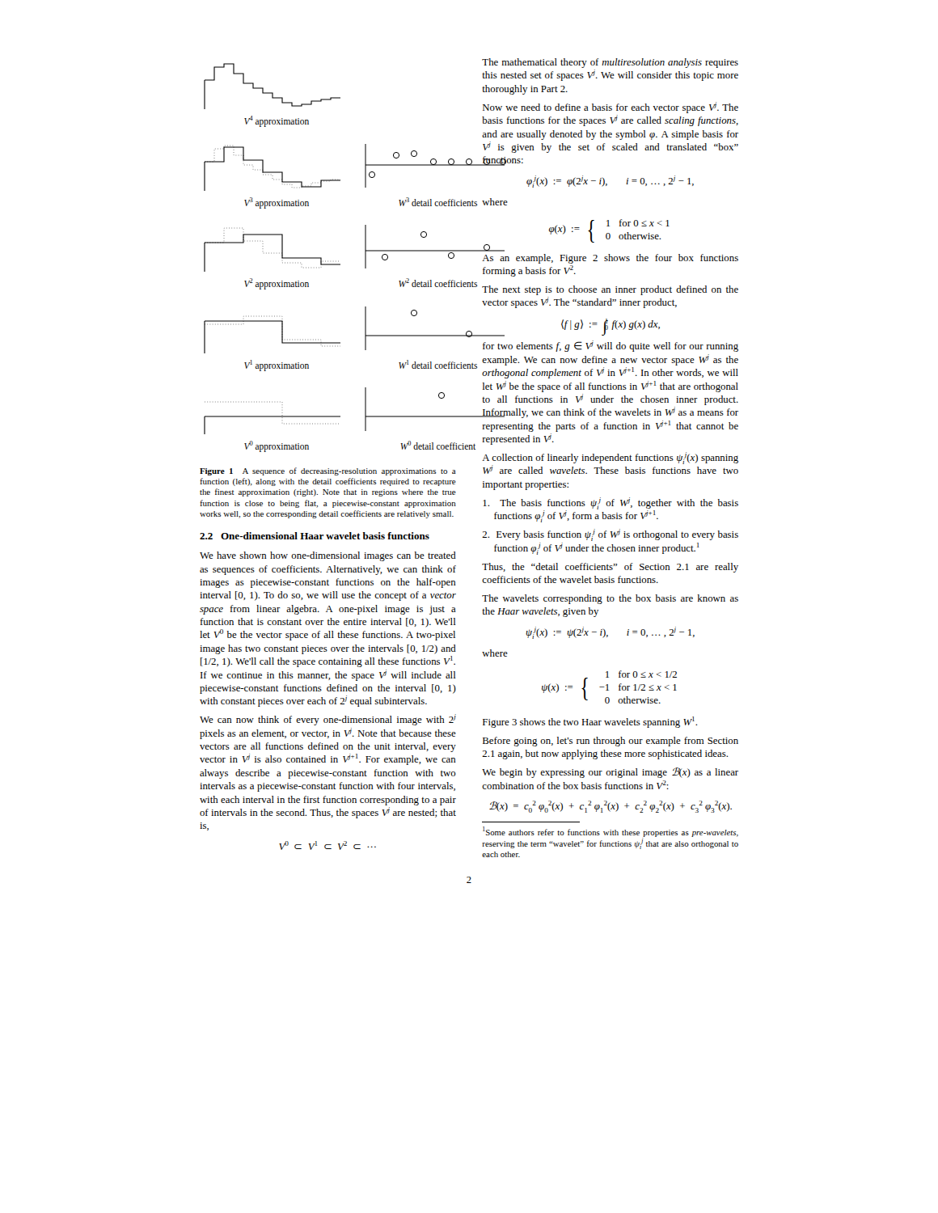V4 approximation
V3 approximation
W3 detail coefficients
V2 approximation
W2 detail coefficients
V1 approximation
W1 detail coefficients
V0 approximation
W0 detail coefficient
Figure 1 A sequence of decreasing-resolution approximations to a function (left), along with the detail coefficients required to recapture the finest approximation (right). Note that in regions where the true function is close to being flat, a piecewise-constant approximation works well, so the corresponding detail coefficients are relatively small.
2.2 One-dimensional Haar wavelet basis functions
We have shown how one-dimensional images can be treated as sequences of coefficients. Alternatively, we can think of images as piecewise-constant functions on the half-open interval [0, 1). To do so, we will use the concept of a vector space from linear algebra. A one-pixel image is just a function that is constant over the entire interval [0, 1). We'll let V0 be the vector space of all these functions. A two-pixel image has two constant pieces over the intervals [0, 1/2) and [1/2, 1). We'll call the space containing all these functions V1. If we continue in this manner, the space Vj will include all piecewise-constant functions defined on the interval [0, 1) with constant pieces over each of 2j equal subintervals.
We can now think of every one-dimensional image with 2j pixels as an element, or vector, in Vj. Note that because these vectors are all functions defined on the unit interval, every vector in Vj is also contained in Vj+1. For example, we can always describe a piecewise-constant function with two intervals as a piecewise-constant function with four intervals, with each interval in the first function corresponding to a pair of intervals in the second. Thus, the spaces Vj are nested; that is,
V0 ⊂ V1 ⊂ V2 ⊂ ···
The mathematical theory of multiresolution analysis requires this nested set of spaces Vj. We will consider this topic more thoroughly in Part 2.
Now we need to define a basis for each vector space Vj. The basis functions for the spaces Vj are called scaling functions, and are usually denoted by the symbol φ. A simple basis for Vj is given by the set of scaled and translated “box” functions:
φij(x) := φ(2jx − i), i = 0, … , 2j − 1,
where
φ(x) := {
| 1 | for 0 ≤ x < 1 |
| 0 | otherwise. |
As an example, Figure 2 shows the four box functions forming a basis for V2.
The next step is to choose an inner product defined on the vector spaces Vj. The “standard” inner product,
⟨f | g⟩ := ∫10 f(x) g(x) dx,
for two elements f, g ∈ Vj will do quite well for our running example. We can now define a new vector space Wj as the orthogonal complement of Vj in Vj+1. In other words, we will let Wj be the space of all functions in Vj+1 that are orthogonal to all functions in Vj under the chosen inner product. Informally, we can think of the wavelets in Wj as a means for representing the parts of a function in Vj+1 that cannot be represented in Vj.
A collection of linearly independent functions ψij(x) spanning Wj are called wavelets. These basis functions have two important properties:
1. The basis functions ψij of Wj, together with the basis functions φij of Vj, form a basis for Vj+1.
2. Every basis function ψij of Wj is orthogonal to every basis function φij of Vj under the chosen inner product.1
Thus, the “detail coefficients” of Section 2.1 are really coefficients of the wavelet basis functions.
The wavelets corresponding to the box basis are known as the Haar wavelets, given by
ψij(x) := ψ(2jx − i), i = 0, … , 2j − 1,
where
ψ(x) := {
| 1 | for 0 ≤ x < 1/2 |
| −1 | for 1/2 ≤ x < 1 |
| 0 | otherwise. |
Figure 3 shows the two Haar wavelets spanning W1.
Before going on, let's run through our example from Section 2.1 again, but now applying these more sophisticated ideas.
We begin by expressing our original image ℬ(x) as a linear combination of the box basis functions in V2:
ℬ(x) = c02 φ02(x) + c12 φ12(x) + c22 φ22(x) + c32 φ32(x).
1Some authors refer to functions with these properties as pre-wavelets, reserving the term “wavelet” for functions ψij that are also orthogonal to each other.
2